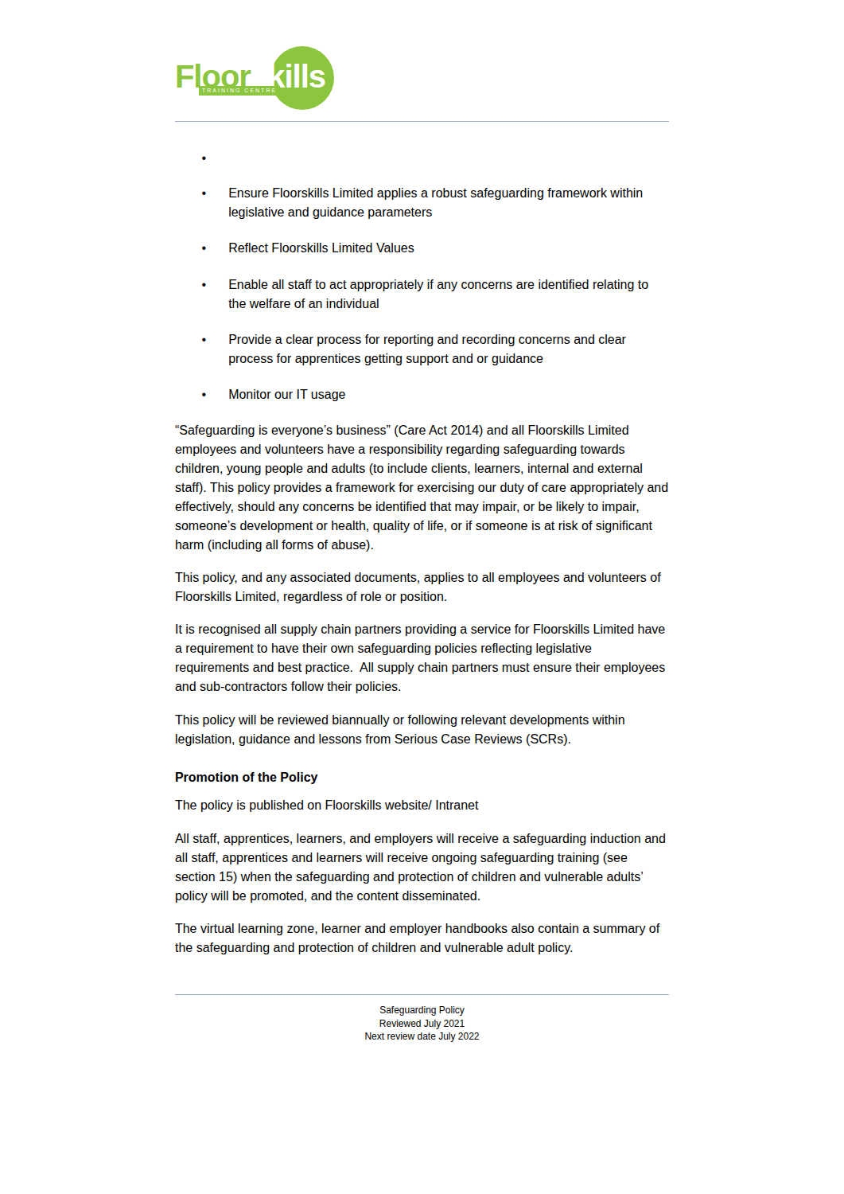Floorskills
TRAINING CENTRE
Ensure Floorskills Limited applies a robust safeguarding framework within legislative and guidance parameters
Reflect Floorskills Limited Values
Enable all staff to act appropriately if any concerns are identified relating to the welfare of an individual
Provide a clear process for reporting and recording concerns and clear process for apprentices getting support and or guidance
Monitor our IT usage
“Safeguarding is everyone’s business” (Care Act 2014) and all Floorskills Limited employees and volunteers have a responsibility regarding safeguarding towards children, young people and adults (to include clients, learners, internal and external staff). This policy provides a framework for exercising our duty of care appropriately and effectively, should any concerns be identified that may impair, or be likely to impair, someone’s development or health, quality of life, or if someone is at risk of significant harm (including all forms of abuse).
This policy, and any associated documents, applies to all employees and volunteers of Floorskills Limited, regardless of role or position.
It is recognised all supply chain partners providing a service for Floorskills Limited have a requirement to have their own safeguarding policies reflecting legislative requirements and best practice. All supply chain partners must ensure their employees and sub-contractors follow their policies.
This policy will be reviewed biannually or following relevant developments within legislation, guidance and lessons from Serious Case Reviews (SCRs).
Promotion of the Policy
The policy is published on Floorskills website/ Intranet
All staff, apprentices, learners, and employers will receive a safeguarding induction and all staff, apprentices and learners will receive ongoing safeguarding training (see section 15) when the safeguarding and protection of children and vulnerable adults’ policy will be promoted, and the content disseminated.
The virtual learning zone, learner and employer handbooks also contain a summary of the safeguarding and protection of children and vulnerable adult policy.
Safeguarding Policy
Reviewed July 2021
Next review date July 2022